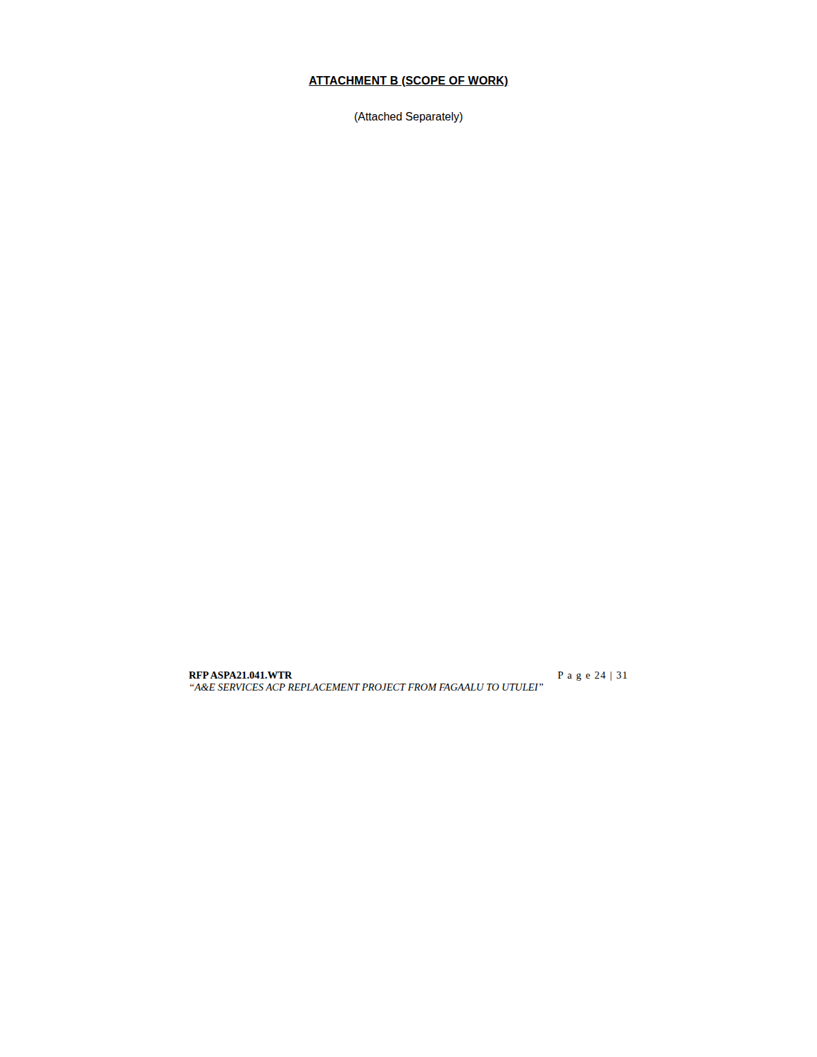ATTACHMENT B (SCOPE OF WORK)
(Attached Separately)
RFP ASPA21.041.WTR
“A&E SERVICES ACP REPLACEMENT PROJECT FROM FAGAALU TO UTULEI”
P a g e 24 | 31